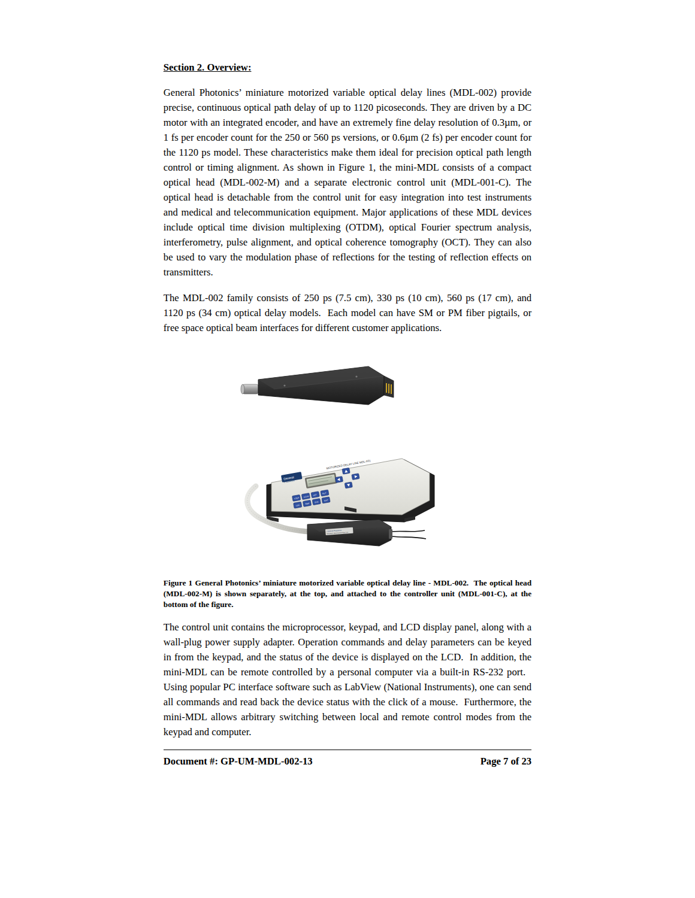Section 2. Overview:
General Photonics’ miniature motorized variable optical delay lines (MDL-002) provide precise, continuous optical path delay of up to 1120 picoseconds. They are driven by a DC motor with an integrated encoder, and have an extremely fine delay resolution of 0.3µm, or 1 fs per encoder count for the 250 or 560 ps versions, or 0.6µm (2 fs) per encoder count for the 1120 ps model. These characteristics make them ideal for precision optical path length control or timing alignment. As shown in Figure 1, the mini-MDL consists of a compact optical head (MDL-002-M) and a separate electronic control unit (MDL-001-C). The optical head is detachable from the control unit for easy integration into test instruments and medical and telecommunication equipment. Major applications of these MDL devices include optical time division multiplexing (OTDM), optical Fourier spectrum analysis, interferometry, pulse alignment, and optical coherence tomography (OCT). They can also be used to vary the modulation phase of reflections for the testing of reflection effects on transmitters.
The MDL-002 family consists of 250 ps (7.5 cm), 330 ps (10 cm), 560 ps (17 cm), and 1120 ps (34 cm) optical delay models. Each model can have SM or PM fiber pigtails, or free space optical beam interfaces for different customer applications.
General Photonics MOTORIZED DELAY LINE MDL-001 STEP SCAN SET RST LOC RMT ESC ENT General Photonics Miniature Motorized Delay Line
Figure 1 General Photonics’ miniature motorized variable optical delay line - MDL-002. The optical head (MDL-002-M) is shown separately, at the top, and attached to the controller unit (MDL-001-C), at the bottom of the figure.
The control unit contains the microprocessor, keypad, and LCD display panel, along with a wall-plug power supply adapter. Operation commands and delay parameters can be keyed in from the keypad, and the status of the device is displayed on the LCD. In addition, the mini-MDL can be remote controlled by a personal computer via a built-in RS-232 port. Using popular PC interface software such as LabView (National Instruments), one can send all commands and read back the device status with the click of a mouse. Furthermore, the mini-MDL allows arbitrary switching between local and remote control modes from the keypad and computer.
Document #: GP-UM-MDL-002-13 Page 7 of 23